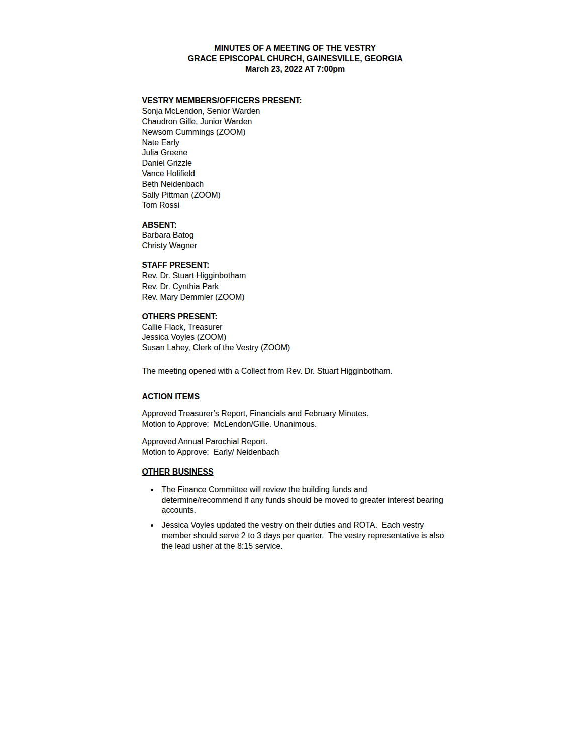MINUTES OF A MEETING OF THE VESTRY
GRACE EPISCOPAL CHURCH, GAINESVILLE, GEORGIA
March 23, 2022 AT 7:00pm
VESTRY MEMBERS/OFFICERS PRESENT:
Sonja McLendon, Senior Warden
Chaudron Gille, Junior Warden
Newsom Cummings (ZOOM)
Nate Early
Julia Greene
Daniel Grizzle
Vance Holifield
Beth Neidenbach
Sally Pittman (ZOOM)
Tom Rossi
ABSENT:
Barbara Batog
Christy Wagner
STAFF PRESENT:
Rev. Dr. Stuart Higginbotham
Rev. Dr. Cynthia Park
Rev. Mary Demmler (ZOOM)
OTHERS PRESENT:
Callie Flack, Treasurer
Jessica Voyles (ZOOM)
Susan Lahey, Clerk of the Vestry (ZOOM)
The meeting opened with a Collect from Rev. Dr. Stuart Higginbotham.
ACTION ITEMS
Approved Treasurer’s Report, Financials and February Minutes.
Motion to Approve: McLendon/Gille. Unanimous.
Approved Annual Parochial Report.
Motion to Approve: Early/ Neidenbach
OTHER BUSINESS
The Finance Committee will review the building funds and determine/recommend if any funds should be moved to greater interest bearing accounts.
Jessica Voyles updated the vestry on their duties and ROTA. Each vestry member should serve 2 to 3 days per quarter. The vestry representative is also the lead usher at the 8:15 service.